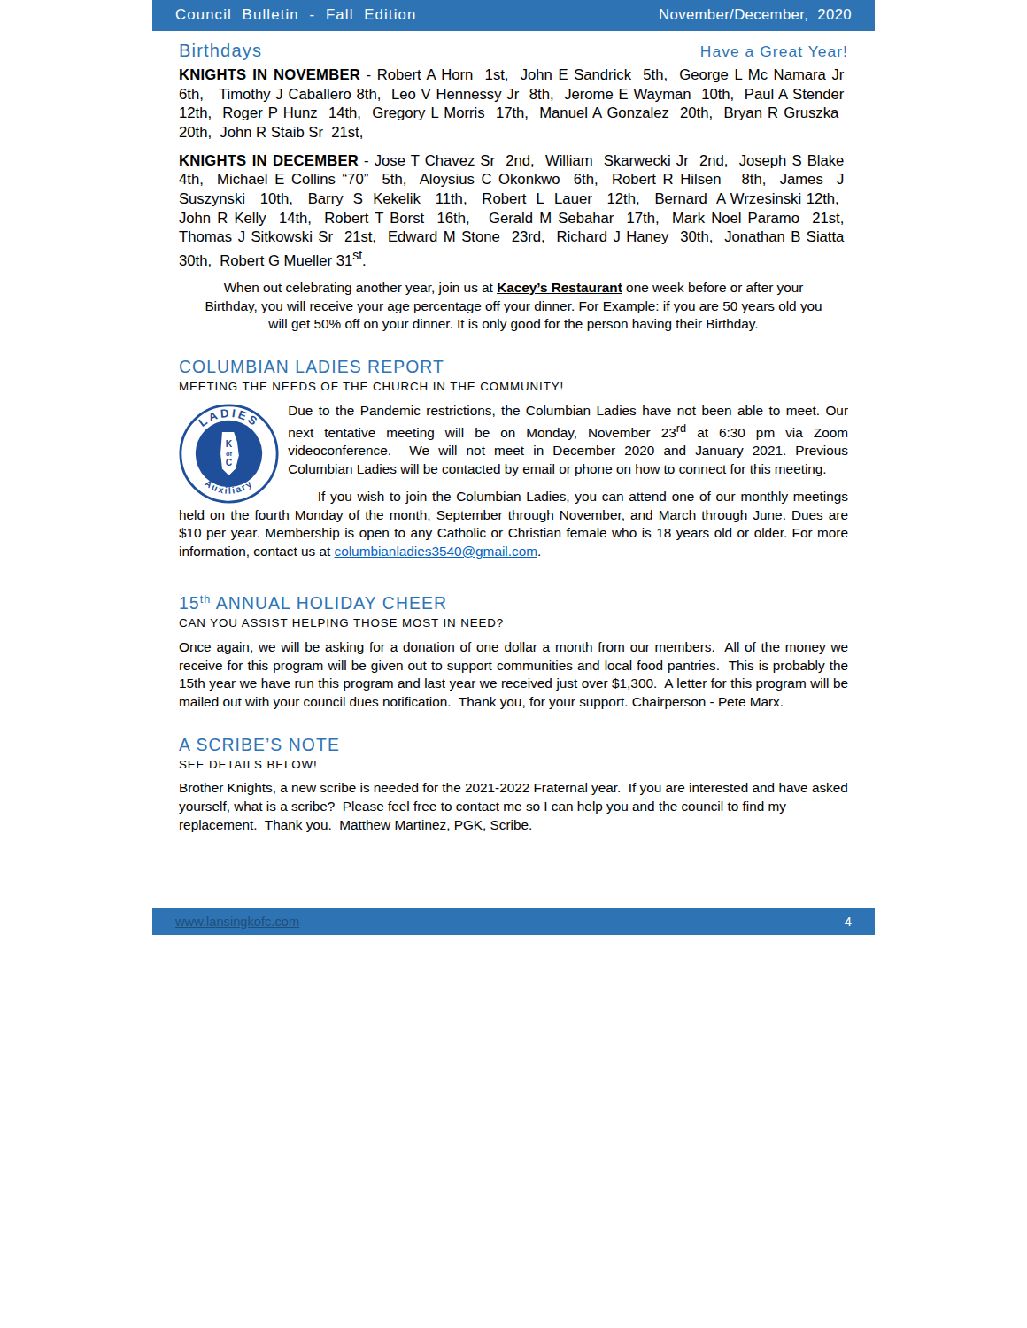Council Bulletin - Fall Edition
November/December, 2020
Birthdays
Have a Great Year!
KNIGHTS IN NOVEMBER - Robert A Horn 1st, John E Sandrick 5th, George L Mc Namara Jr 6th, Timothy J Caballero 8th, Leo V Hennessy Jr 8th, Jerome E Wayman 10th, Paul A Stender 12th, Roger P Hunz 14th, Gregory L Morris 17th, Manuel A Gonzalez 20th, Bryan R Gruszka 20th, John R Staib Sr 21st,
KNIGHTS IN DECEMBER - Jose T Chavez Sr 2nd, William Skarwecki Jr 2nd, Joseph S Blake 4th, Michael E Collins “70” 5th, Aloysius C Okonkwo 6th, Robert R Hilsen 8th, James J Suszynski 10th, Barry S Kekelik 11th, Robert L Lauer 12th, Bernard A Wrzesinski 12th, John R Kelly 14th, Robert T Borst 16th, Gerald M Sebahar 17th, Mark Noel Paramo 21st, Thomas J Sitkowski Sr 21st, Edward M Stone 23rd, Richard J Haney 30th, Jonathan B Siatta 30th, Robert G Mueller 31st.
When out celebrating another year, join us at Kacey’s Restaurant one week before or after your Birthday, you will receive your age percentage off your dinner. For Example: if you are 50 years old you will get 50% off on your dinner. It is only good for the person having their Birthday.
COLUMBIAN LADIES REPORT
MEETING THE NEEDS OF THE CHURCH IN THE COMMUNITY!
K of C LADIES Auxiliary
Due to the Pandemic restrictions, the Columbian Ladies have not been able to meet. Our next tentative meeting will be on Monday, November 23rd at 6:30 pm via Zoom videoconference. We will not meet in December 2020 and January 2021. Previous Columbian Ladies will be contacted by email or phone on how to connect for this meeting.
If you wish to join the Columbian Ladies, you can attend one of our monthly meetings held on the fourth Monday of the month, September through November, and March through June. Dues are $10 per year. Membership is open to any Catholic or Christian female who is 18 years old or older. For more information, contact us at columbianladies3540@gmail.com.
15th ANNUAL HOLIDAY CHEER
CAN YOU ASSIST HELPING THOSE MOST IN NEED?
Once again, we will be asking for a donation of one dollar a month from our members. All of the money we receive for this program will be given out to support communities and local food pantries. This is probably the 15th year we have run this program and last year we received just over $1,300. A letter for this program will be mailed out with your council dues notification. Thank you, for your support. Chairperson - Pete Marx.
A SCRIBE’S NOTE
SEE DETAILS BELOW!
Brother Knights, a new scribe is needed for the 2021-2022 Fraternal year. If you are interested and have asked yourself, what is a scribe? Please feel free to contact me so I can help you and the council to find my replacement. Thank you. Matthew Martinez, PGK, Scribe.
www.lansingkofc.com 4